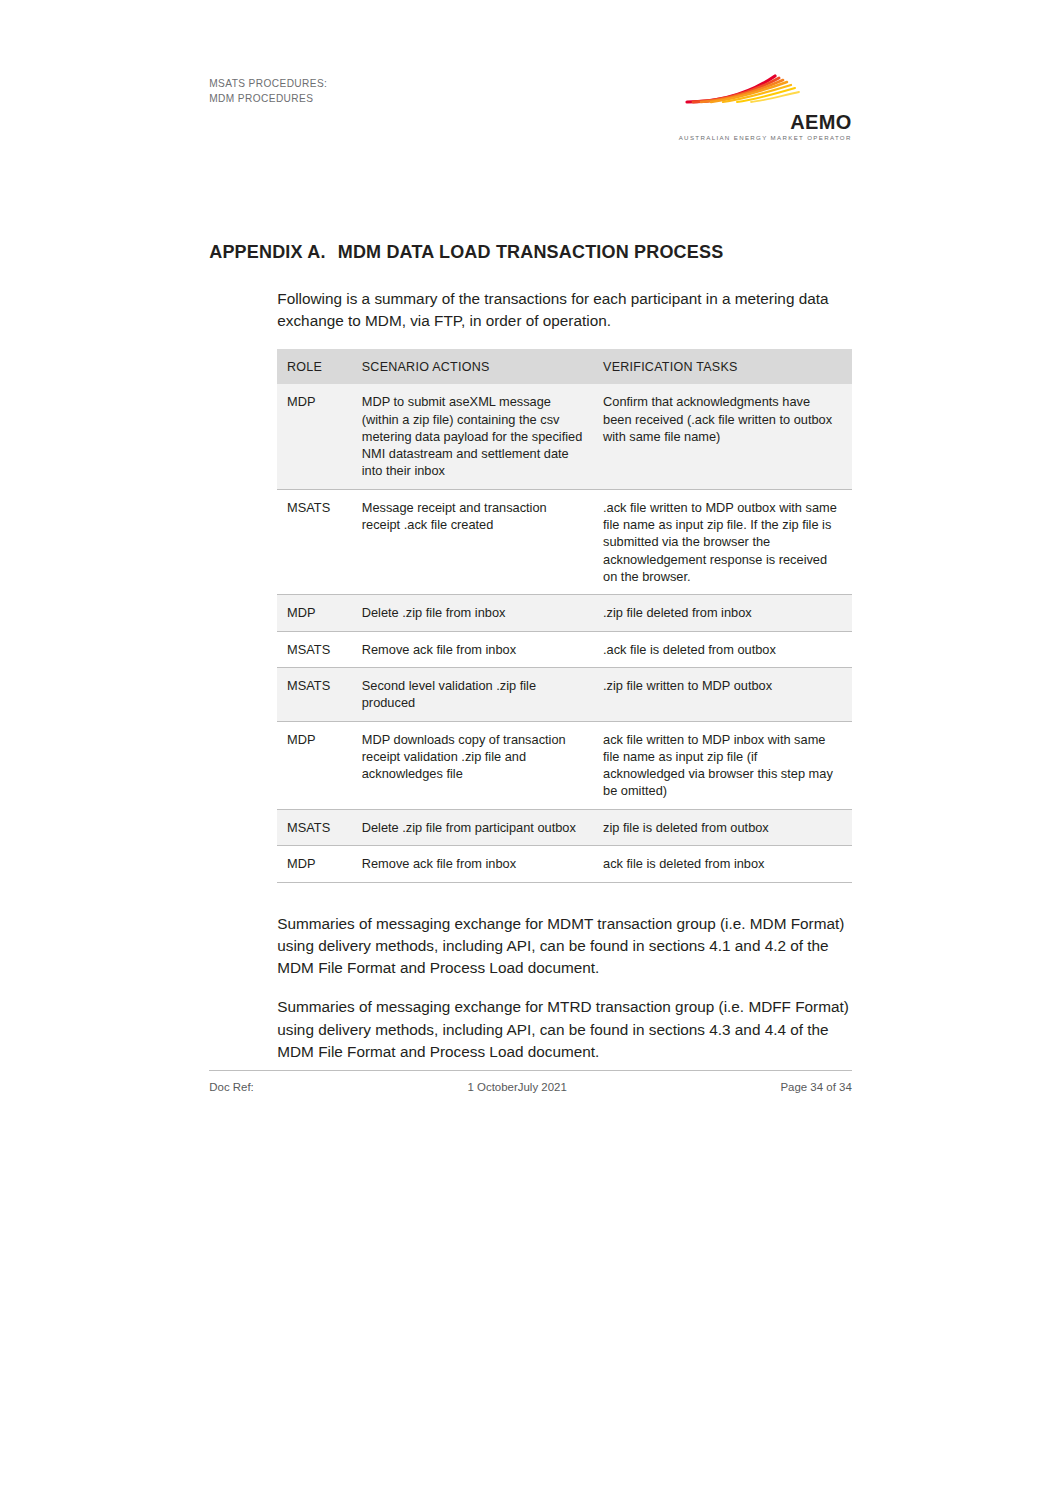MSATS PROCEDURES:
MDM PROCEDURES
AEMO
Australian Energy Market Operator
APPENDIX A. MDM DATA LOAD TRANSACTION PROCESS
Following is a summary of the transactions for each participant in a metering data exchange to MDM, via FTP, in order of operation.
| ROLE | SCENARIO ACTIONS | VERIFICATION TASKS |
| --- | --- | --- |
| MDP | MDP to submit aseXML message (within a zip file) containing the csv metering data payload for the specified NMI datastream and settlement date into their inbox | Confirm that acknowledgments have been received (.ack file written to outbox with same file name) |
| MSATS | Message receipt and transaction receipt .ack file created | .ack file written to MDP outbox with same file name as input zip file. If the zip file is submitted via the browser the acknowledgement response is received on the browser. |
| MDP | Delete .zip file from inbox | .zip file deleted from inbox |
| MSATS | Remove ack file from inbox | .ack file is deleted from outbox |
| MSATS | Second level validation .zip file produced | .zip file written to MDP outbox |
| MDP | MDP downloads copy of transaction receipt validation .zip file and acknowledges file | ack file written to MDP inbox with same file name as input zip file (if acknowledged via browser this step may be omitted) |
| MSATS | Delete .zip file from participant outbox | zip file is deleted from outbox |
| MDP | Remove ack file from inbox | ack file is deleted from inbox |
Summaries of messaging exchange for MDMT transaction group (i.e. MDM Format) using delivery methods, including API, can be found in sections 4.1 and 4.2 of the MDM File Format and Process Load document.
Summaries of messaging exchange for MTRD transaction group (i.e. MDFF Format) using delivery methods, including API, can be found in sections 4.3 and 4.4 of the MDM File Format and Process Load document.
Doc Ref:
1 OctoberJuly 2021
Page 34 of 34